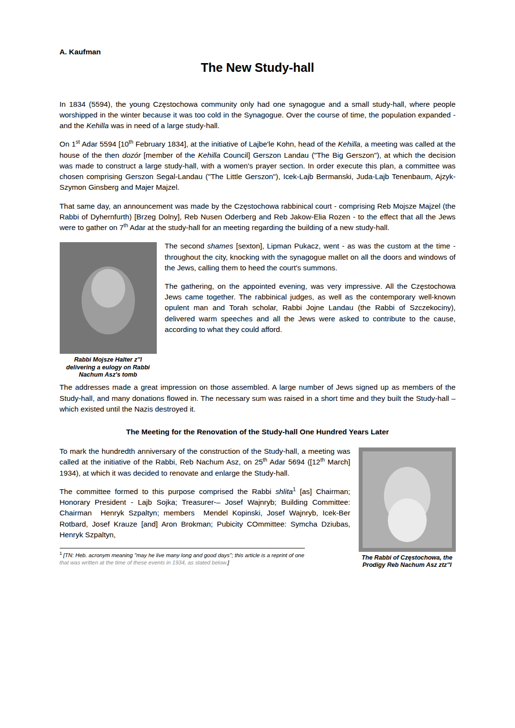A. Kaufman
The New Study-hall
In 1834 (5594), the young Częstochowa community only had one synagogue and a small study-hall, where people worshipped in the winter because it was too cold in the Synagogue. Over the course of time, the population expanded - and the Kehilla was in need of a large study-hall.
On 1st Adar 5594 [10th February 1834], at the initiative of Lajbe'le Kohn, head of the Kehilla, a meeting was called at the house of the then dozór [member of the Kehilla Council] Gerszon Landau ("The Big Gerszon"), at which the decision was made to construct a large study-hall, with a women's prayer section. In order execute this plan, a committee was chosen comprising Gerszon Segal-Landau ("The Little Gerszon"), Icek-Lajb Bermanski, Juda-Lajb Tenenbaum, Ajzyk-Szymon Ginsberg and Majer Majzel.
That same day, an announcement was made by the Częstochowa rabbinical court - comprising Reb Mojsze Majzel (the Rabbi of Dyhernfurth) [Brzeg Dolny], Reb Nusen Oderberg and Reb Jakow-Elia Rozen - to the effect that all the Jews were to gather on 7th Adar at the study-hall for an meeting regarding the building of a new study-hall.
Rabbi Mojsze Halter z''l delivering a eulogy on Rabbi Nachum Asz's tomb
The second shames [sexton], Lipman Pukacz, went - as was the custom at the time - throughout the city, knocking with the synagogue mallet on all the doors and windows of the Jews, calling them to heed the court's summons.
The gathering, on the appointed evening, was very impressive. All the Częstochowa Jews came together. The rabbinical judges, as well as the contemporary well-known opulent man and Torah scholar, Rabbi Jojne Landau (the Rabbi of Szczekociny), delivered warm speeches and all the Jews were asked to contribute to the cause, according to what they could afford.
The addresses made a great impression on those assembled. A large number of Jews signed up as members of the Study-hall, and many donations flowed in. The necessary sum was raised in a short time and they built the Study-hall – which existed until the Nazis destroyed it.
The Meeting for the Renovation of the Study-hall One Hundred Years Later
The Rabbi of Częstochowa, the Prodigy Reb Nachum Asz ztz''l
To mark the hundredth anniversary of the construction of the Study-hall, a meeting was called at the initiative of the Rabbi, Reb Nachum Asz, on 25th Adar 5694 ([12th March] 1934), at which it was decided to renovate and enlarge the Study-hall.
The committee formed to this purpose comprised the Rabbi shlita1 [as] Chairman; Honorary President - Lajb Sojka; Treasurer-– Josef Wajnryb; Building Committee: Chairman Henryk Szpaltyn; members Mendel Kopinski, Josef Wajnryb, Icek-Ber Rotbard, Josef Krauze [and] Aron Brokman; Pubicity COmmittee: Symcha Dziubas, Henryk Szpaltyn,
1[TN: Heb. acronym meaning "may he live many long and good days"; this article is a reprint of one that was written at the time of these events in 1934, as stated below.]